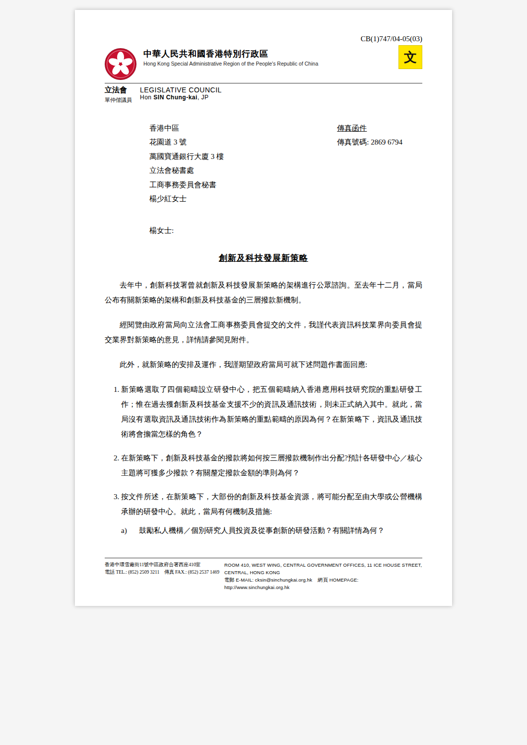CB(1)747/04-05(03)
中華人民共和國香港特別行政區
Hong Kong Special Administrative Region of the People's Republic of China
文
立法會
單仲偕議員
LEGISLATIVE COUNCIL
Hon SIN Chung-kai, JP
香港中區
花園道 3 號
萬國寶通銀行大廈 3 樓
立法會秘書處
工商事務委員會秘書
楊少紅女士
傳真函件
傳真號碼: 2869 6794
楊女士:
創新及科技發展新策略
去年中，創新科技署曾就創新及科技發展新策略的架構進行公眾諮詢。至去年十二月，當局公布有關新策略的架構和創新及科技基金的三層撥款新機制。
經閱覽由政府當局向立法會工商事務委員會提交的文件，我謹代表資訊科技業界向委員會提交業界對新策略的意見，詳情請參閱見附件。
此外，就新策略的安排及運作，我謹期望政府當局可就下述問題作書面回應:
新策略選取了四個範疇設立研發中心，把五個範疇納入香港應用科技研究院的重點研發工作；惟在過去獲創新及科技基金支援不少的資訊及通訊技術，則未正式納入其中。就此，當局沒有選取資訊及通訊技術作為新策略的重點範疇的原因為何？在新策略下，資訊及通訊技術將會擔當怎樣的角色？
在新策略下，創新及科技基金的撥款將如何按三層撥款機制作出分配?預計各研發中心／核心主題將可獲多少撥款？有關釐定撥款金額的準則為何？
按文件所述，在新策略下，大部份的創新及科技基金資源，將可能分配至由大學或公營機構承辦的研發中心。就此，當局有何機制及措施:
a) 鼓勵私人機構／個別研究人員投資及從事創新的研發活動？有關詳情為何？
香港中環雪廠街11號中區政府合署西座410室
電話 TEL.: (852) 2509 3211 傳真 FAX.: (852) 2537 1469
ROOM 410, WEST WING, CENTRAL GOVERNMENT OFFICES, 11 ICE HOUSE STREET, CENTRAL, HONG KONG
電郵 E-MAIL: cksin@sinchungkai.org.hk 網頁 HOMEPAGE: http://www.sinchungkai.org.hk